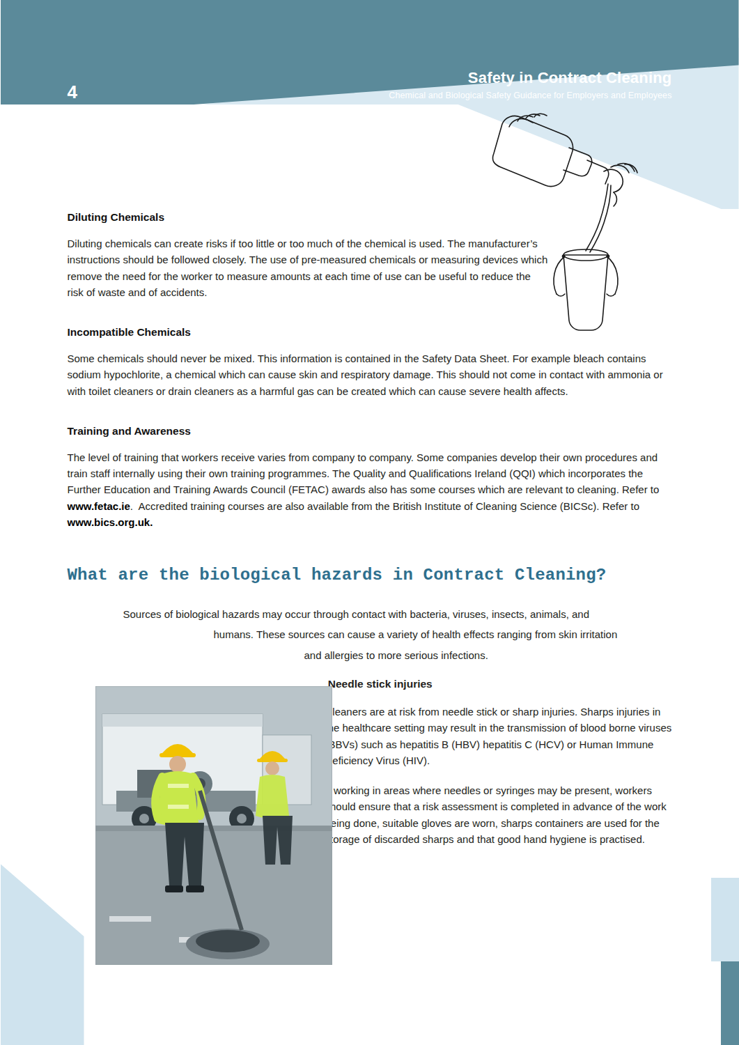4
Safety in Contract Cleaning
Chemical and Biological Safety Guidance for Employers and Employees
Diluting Chemicals
Diluting chemicals can create risks if too little or too much of the chemical is used. The manufacturer’s instructions should be followed closely. The use of pre-measured chemicals or measuring devices which remove the need for the worker to measure amounts at each time of use can be useful to reduce the risk of waste and of accidents.
Incompatible Chemicals
Some chemicals should never be mixed. This information is contained in the Safety Data Sheet. For example bleach contains sodium hypochlorite, a chemical which can cause skin and respiratory damage. This should not come in contact with ammonia or with toilet cleaners or drain cleaners as a harmful gas can be created which can cause severe health affects.
Training and Awareness
The level of training that workers receive varies from company to company. Some companies develop their own procedures and train staff internally using their own training programmes. The Quality and Qualifications Ireland (QQI) which incorporates the Further Education and Training Awards Council (FETAC) awards also has some courses which are relevant to cleaning. Refer to www.fetac.ie. Accredited training courses are also available from the British Institute of Cleaning Science (BICSc). Refer to www.bics.org.uk.
What are the biological hazards in Contract Cleaning?
Sources of biological hazards may occur through contact with bacteria, viruses, insects, animals, and
humans. These sources can cause a variety of health effects ranging from skin irritation
and allergies to more serious infections.
Needle stick injuries
Cleaners are at risk from needle stick or sharp injuries. Sharps injuries in the healthcare setting may result in the transmission of blood borne viruses (BBVs) such as hepatitis B (HBV) hepatitis C (HCV) or Human Immune Deficiency Virus (HIV).
If working in areas where needles or syringes may be present, workers should ensure that a risk assessment is completed in advance of the work being done, suitable gloves are worn, sharps containers are used for the storage of discarded sharps and that good hand hygiene is practised.